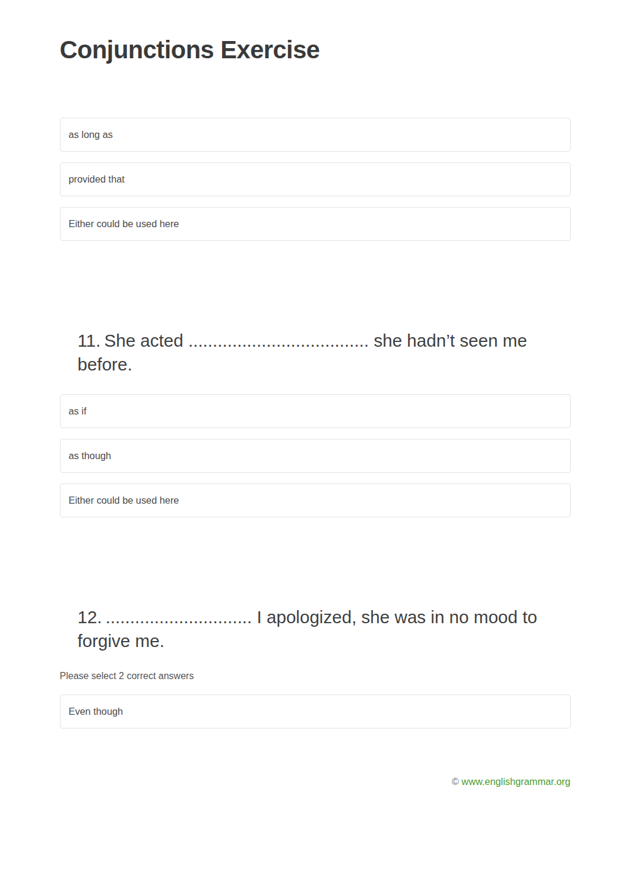Conjunctions Exercise
as long as
provided that
Either could be used here
11. She acted ..................................... she hadn’t seen me before.
as if
as though
Either could be used here
12............................... I apologized, she was in no mood to forgive me.
Please select 2 correct answers
Even though
© www.englishgrammar.org